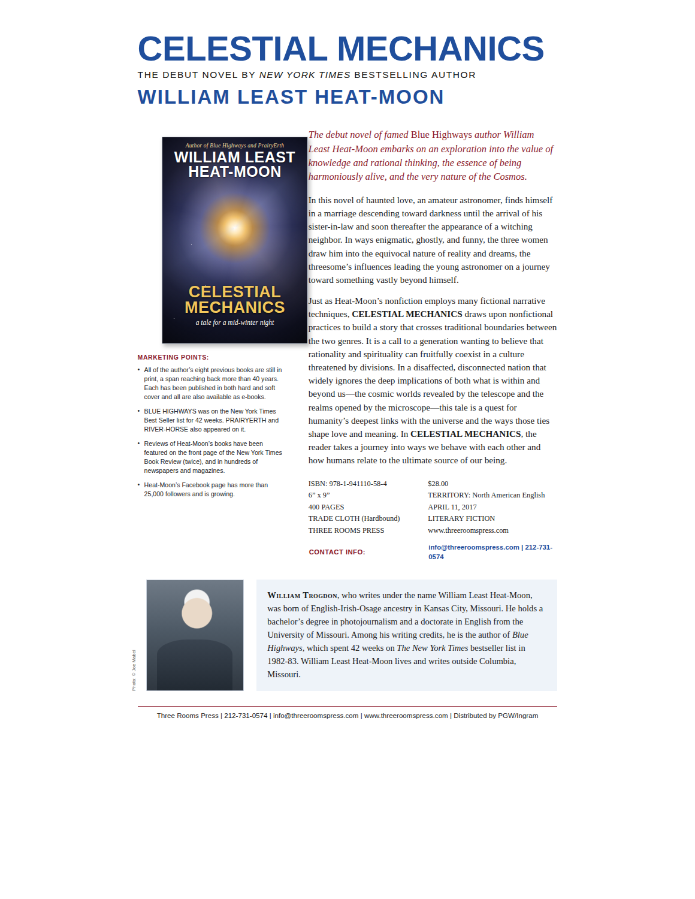Celestial Mechanics
The debut novel by New York Times bestselling author
William Least Heat-Moon
Author of Blue Highways and PrairyErth WILLIAM LEAST
HEAT-MOON CELESTIAL
MECHANICS a tale for a mid-winter night
MARKETING POINTS:
All of the author’s eight previous books are still in print, a span reaching back more than 40 years. Each has been published in both hard and soft cover and all are also available as e-books.
BLUE HIGHWAYS was on the New York Times Best Seller list for 42 weeks. PRAIRYERTH and RIVER-HORSE also appeared on it.
Reviews of Heat-Moon’s books have been featured on the front page of the New York Times Book Review (twice), and in hundreds of newspapers and magazines.
Heat-Moon’s Facebook page has more than 25,000 followers and is growing.
The debut novel of famed Blue Highways author William Least Heat-Moon embarks on an exploration into the value of knowledge and rational thinking, the essence of being harmoniously alive, and the very nature of the Cosmos.
In this novel of haunted love, an amateur astronomer, finds himself in a marriage descending toward darkness until the arrival of his sister-in-law and soon thereafter the appearance of a witching neighbor. In ways enigmatic, ghostly, and funny, the three women draw him into the equivocal nature of reality and dreams, the threesome’s influences leading the young astronomer on a journey toward something vastly beyond himself.
Just as Heat-Moon’s nonfiction employs many fictional narrative techniques, CELESTIAL MECHANICS draws upon nonfictional practices to build a story that crosses traditional boundaries between the two genres. It is a call to a generation wanting to believe that rationality and spirituality can fruitfully coexist in a culture threatened by divisions. In a disaffected, disconnected nation that widely ignores the deep implications of both what is within and beyond us—the cosmic worlds revealed by the telescope and the realms opened by the microscope—this tale is a quest for humanity’s deepest links with the universe and the ways those ties shape love and meaning. In CELESTIAL MECHANICS, the reader takes a journey into ways we behave with each other and how humans relate to the ultimate source of our being.
| ISBN: 978-1-941110-58-4 | $28.00 |
| 6” x 9” | TERRITORY: North American English |
| 400 PAGES | APRIL 11, 2017 |
| TRADE CLOTH (Hardbound) | LITERARY FICTION |
| THREE ROOMS PRESS | www.threeroomspress.com |
| CONTACT INFO: | info@threeroomspress.com / 212-731-0574 |
Photo: © Joe Mabel
William Trogdon, who writes under the name William Least Heat-Moon, was born of English-Irish-Osage ancestry in Kansas City, Missouri. He holds a bachelor’s degree in photojournalism and a doctorate in English from the University of Missouri. Among his writing credits, he is the author of Blue Highways, which spent 42 weeks on The New York Times bestseller list in 1982-83. William Least Heat-Moon lives and writes outside Columbia, Missouri.
Three Rooms Press | 212-731-0574 | info@threeroomspress.com | www.threeroomspress.com | Distributed by PGW/Ingram